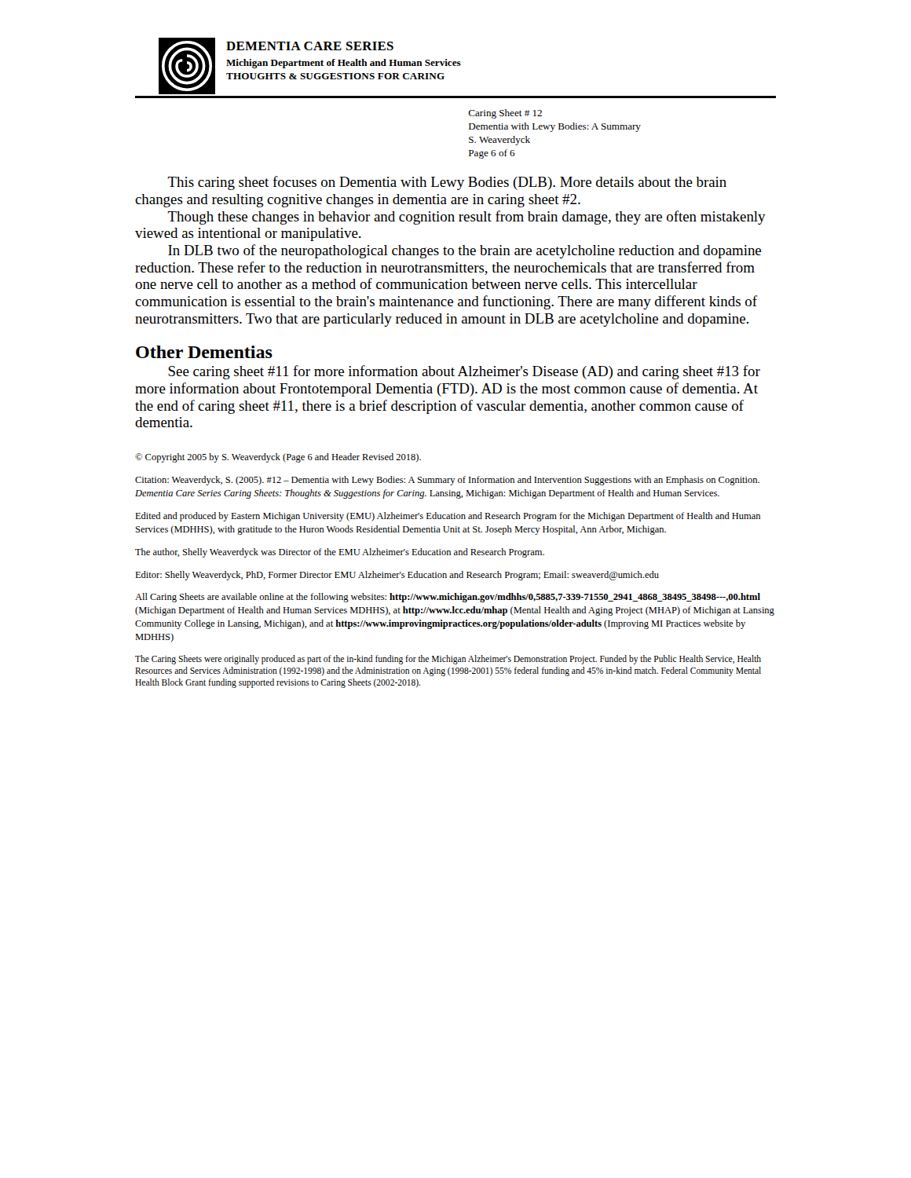DEMENTIA CARE SERIES
Michigan Department of Health and Human Services
THOUGHTS & SUGGESTIONS FOR CARING
Caring Sheet # 12
Dementia with Lewy Bodies: A Summary
S. Weaverdyck
Page 6 of 6
This caring sheet focuses on Dementia with Lewy Bodies (DLB). More details about the brain changes and resulting cognitive changes in dementia are in caring sheet #2.
Though these changes in behavior and cognition result from brain damage, they are often mistakenly viewed as intentional or manipulative.
In DLB two of the neuropathological changes to the brain are acetylcholine reduction and dopamine reduction. These refer to the reduction in neurotransmitters, the neurochemicals that are transferred from one nerve cell to another as a method of communication between nerve cells. This intercellular communication is essential to the brain's maintenance and functioning. There are many different kinds of neurotransmitters. Two that are particularly reduced in amount in DLB are acetylcholine and dopamine.
Other Dementias
See caring sheet #11 for more information about Alzheimer's Disease (AD) and caring sheet #13 for more information about Frontotemporal Dementia (FTD). AD is the most common cause of dementia. At the end of caring sheet #11, there is a brief description of vascular dementia, another common cause of dementia.
© Copyright 2005 by S. Weaverdyck (Page 6 and Header Revised 2018).
Citation: Weaverdyck, S. (2005). #12 – Dementia with Lewy Bodies: A Summary of Information and Intervention Suggestions with an Emphasis on Cognition. Dementia Care Series Caring Sheets: Thoughts & Suggestions for Caring. Lansing, Michigan: Michigan Department of Health and Human Services.
Edited and produced by Eastern Michigan University (EMU) Alzheimer's Education and Research Program for the Michigan Department of Health and Human Services (MDHHS), with gratitude to the Huron Woods Residential Dementia Unit at St. Joseph Mercy Hospital, Ann Arbor, Michigan.
The author, Shelly Weaverdyck was Director of the EMU Alzheimer's Education and Research Program.
Editor: Shelly Weaverdyck, PhD, Former Director EMU Alzheimer's Education and Research Program; Email: sweaverd@umich.edu
All Caring Sheets are available online at the following websites: http://www.michigan.gov/mdhhs/0,5885,7-339-71550_2941_4868_38495_38498---,00.html (Michigan Department of Health and Human Services MDHHS), at http://www.lcc.edu/mhap (Mental Health and Aging Project (MHAP) of Michigan at Lansing Community College in Lansing, Michigan), and at https://www.improvingmipractices.org/populations/older-adults (Improving MI Practices website by MDHHS)
The Caring Sheets were originally produced as part of the in-kind funding for the Michigan Alzheimer's Demonstration Project. Funded by the Public Health Service, Health Resources and Services Administration (1992-1998) and the Administration on Aging (1998-2001) 55% federal funding and 45% in-kind match. Federal Community Mental Health Block Grant funding supported revisions to Caring Sheets (2002-2018).